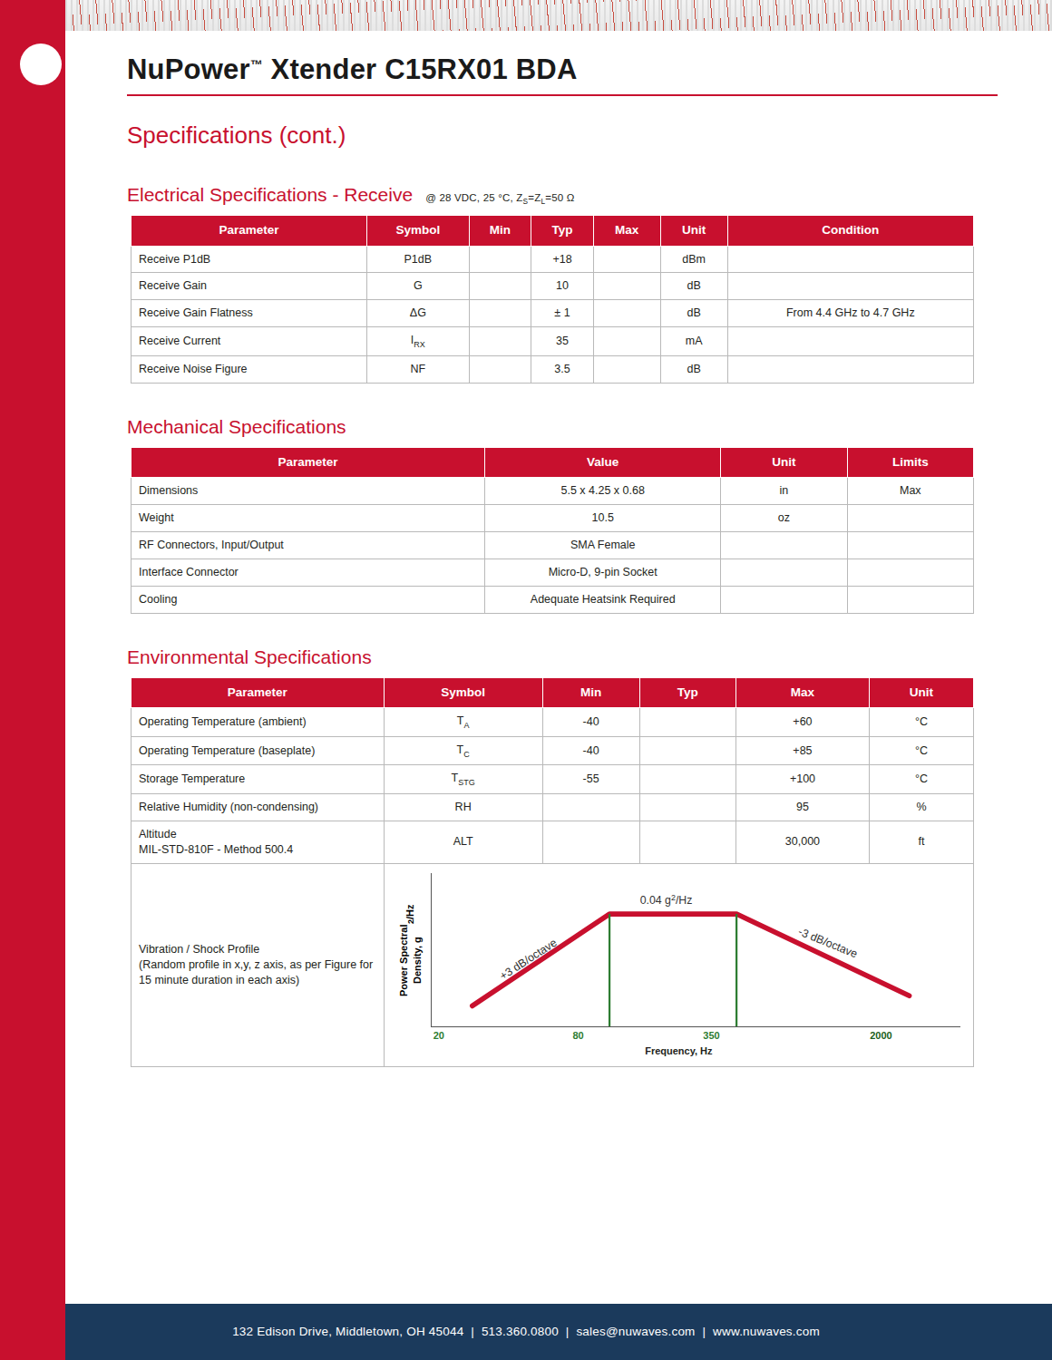NuPower™ Xtender C15RX01 BDA
Specifications (cont.)
Electrical Specifications - Receive @ 28 VDC, 25 °C, ZS=ZL=50 Ω
| Parameter | Symbol | Min | Typ | Max | Unit | Condition |
| --- | --- | --- | --- | --- | --- | --- |
| Receive P1dB | P1dB | | +18 | | dBm | |
| Receive Gain | G | | 10 | | dB | |
| Receive Gain Flatness | ΔG | | ± 1 | | dB | From 4.4 GHz to 4.7 GHz |
| Receive Current | I RX | | 35 | | mA | |
| Receive Noise Figure | NF | | 3.5 | | dB | |
Mechanical Specifications
| Parameter | Value | Unit | Limits |
| --- | --- | --- | --- |
| Dimensions | 5.5 x 4.25 x 0.68 | in | Max |
| Weight | 10.5 | oz | |
| RF Connectors, Input/Output | SMA Female | | |
| Interface Connector | Micro-D, 9-pin Socket | | |
| Cooling | Adequate Heatsink Required | | |
Environmental Specifications
| Parameter | Symbol | Min | Typ | Max | Unit |
| --- | --- | --- | --- | --- | --- |
| Operating Temperature (ambient) | T A | -40 | | +60 | °C |
| Operating Temperature (baseplate) | T C | -40 | | +85 | °C |
| Storage Temperature | T STG | -55 | | +100 | °C |
| Relative Humidity (non-condensing) | RH | | | 95 | % |
| Altitude MIL-STD-810F - Method 500.4 | ALT | | | 30,000 | ft |
| Vibration / Shock Profile (Random profile in x,y, z axis, as per Figure for 15 minute duration in each axis) | Power Spectral Density, g 2 /Hz +3 dB/octave 0.04 g 2 /Hz -3 dB/octave 20 80 350 2000 Frequency, Hz |
132 Edison Drive, Middletown, OH 45044 | 513.360.0800 | sales@nuwaves.com | www.nuwaves.com